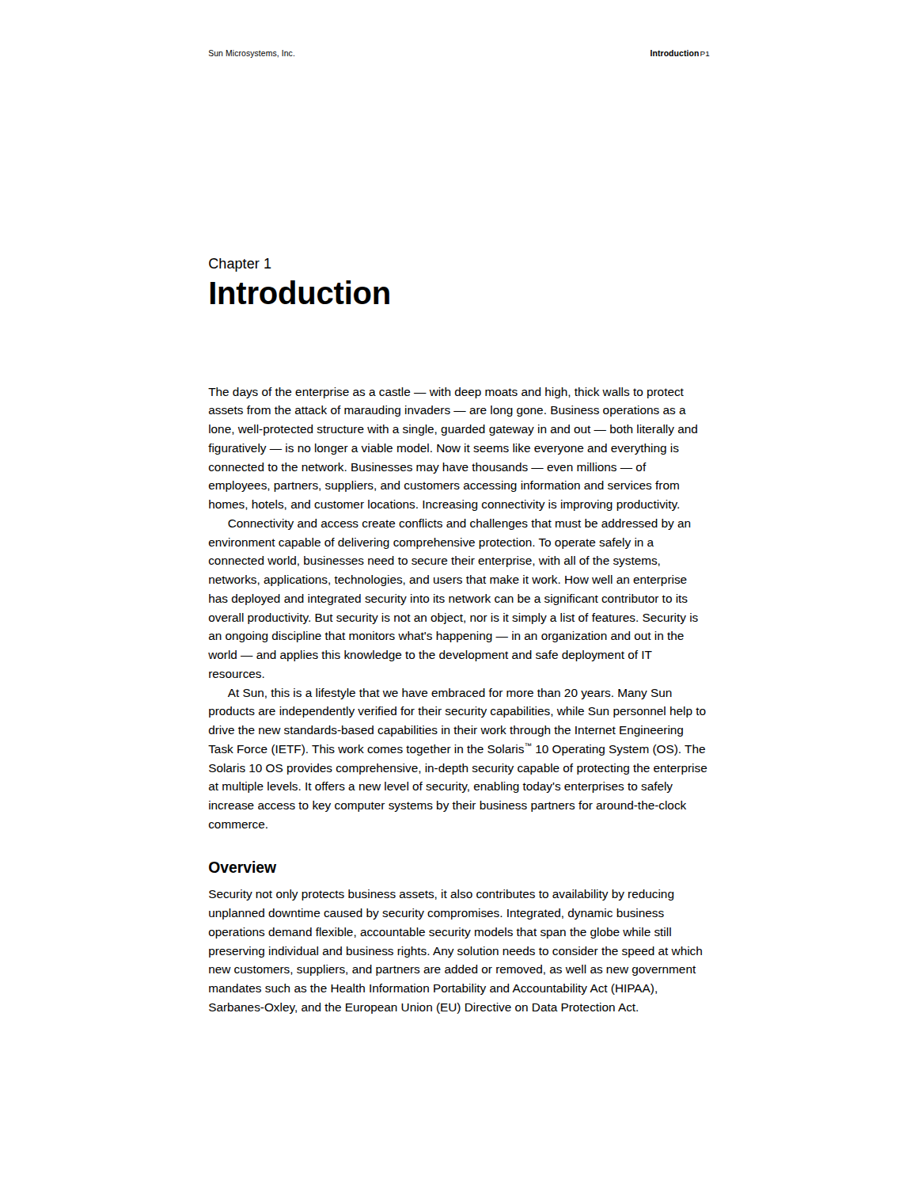Sun Microsystems, Inc.
Introduction P1
Chapter 1
Introduction
The days of the enterprise as a castle — with deep moats and high, thick walls to protect assets from the attack of marauding invaders — are long gone. Business operations as a lone, well-protected structure with a single, guarded gateway in and out — both literally and figuratively — is no longer a viable model. Now it seems like everyone and everything is connected to the network. Businesses may have thousands — even millions — of employees, partners, suppliers, and customers accessing information and services from homes, hotels, and customer locations. Increasing connectivity is improving productivity.
Connectivity and access create conflicts and challenges that must be addressed by an environment capable of delivering comprehensive protection. To operate safely in a connected world, businesses need to secure their enterprise, with all of the systems, networks, applications, technologies, and users that make it work. How well an enterprise has deployed and integrated security into its network can be a significant contributor to its overall productivity. But security is not an object, nor is it simply a list of features. Security is an ongoing discipline that monitors what's happening — in an organization and out in the world — and applies this knowledge to the development and safe deployment of IT resources.
At Sun, this is a lifestyle that we have embraced for more than 20 years. Many Sun products are independently verified for their security capabilities, while Sun personnel help to drive the new standards-based capabilities in their work through the Internet Engineering Task Force (IETF). This work comes together in the Solaris™ 10 Operating System (OS). The Solaris 10 OS provides comprehensive, in-depth security capable of protecting the enterprise at multiple levels. It offers a new level of security, enabling today's enterprises to safely increase access to key computer systems by their business partners for around-the-clock commerce.
Overview
Security not only protects business assets, it also contributes to availability by reducing unplanned downtime caused by security compromises. Integrated, dynamic business operations demand flexible, accountable security models that span the globe while still preserving individual and business rights. Any solution needs to consider the speed at which new customers, suppliers, and partners are added or removed, as well as new government mandates such as the Health Information Portability and Accountability Act (HIPAA), Sarbanes-Oxley, and the European Union (EU) Directive on Data Protection Act.